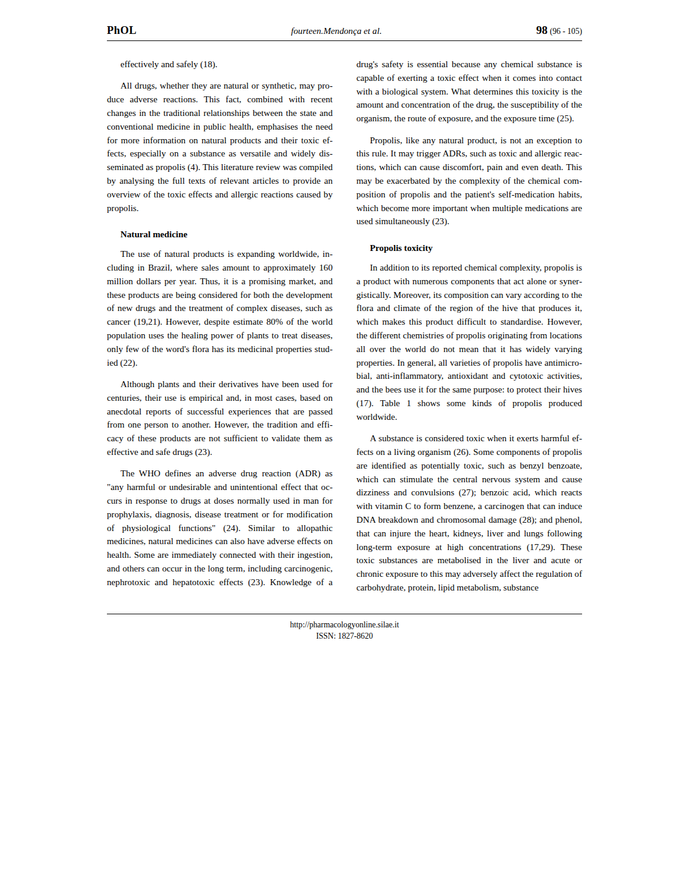PhOL
fourteen.Mendonça et al.
98 (96 - 105)
effectively and safely (18).
All drugs, whether they are natural or synthetic, may produce adverse reactions. This fact, combined with recent changes in the traditional relationships between the state and conventional medicine in public health, emphasises the need for more information on natural products and their toxic effects, especially on a substance as versatile and widely disseminated as propolis (4). This literature review was compiled by analysing the full texts of relevant articles to provide an overview of the toxic effects and allergic reactions caused by propolis.
Natural medicine
The use of natural products is expanding worldwide, including in Brazil, where sales amount to approximately 160 million dollars per year. Thus, it is a promising market, and these products are being considered for both the development of new drugs and the treatment of complex diseases, such as cancer (19,21). However, despite estimate 80% of the world population uses the healing power of plants to treat diseases, only few of the word's flora has its medicinal properties studied (22).
Although plants and their derivatives have been used for centuries, their use is empirical and, in most cases, based on anecdotal reports of successful experiences that are passed from one person to another. However, the tradition and efficacy of these products are not sufficient to validate them as effective and safe drugs (23).
The WHO defines an adverse drug reaction (ADR) as "any harmful or undesirable and unintentional effect that occurs in response to drugs at doses normally used in man for prophylaxis, diagnosis, disease treatment or for modification of physiological functions" (24). Similar to allopathic medicines, natural medicines can also have adverse effects on health. Some are immediately connected with their ingestion, and others can occur in the long term, including carcinogenic, nephrotoxic and hepatotoxic effects (23). Knowledge of a drug's safety is essential because any chemical substance is capable of exerting a toxic effect when it comes into contact with a biological system. What determines this toxicity is the amount and concentration of the drug, the susceptibility of the organism, the route of exposure, and the exposure time (25).
Propolis, like any natural product, is not an exception to this rule. It may trigger ADRs, such as toxic and allergic reactions, which can cause discomfort, pain and even death. This may be exacerbated by the complexity of the chemical composition of propolis and the patient's self-medication habits, which become more important when multiple medications are used simultaneously (23).
Propolis toxicity
In addition to its reported chemical complexity, propolis is a product with numerous components that act alone or synergistically. Moreover, its composition can vary according to the flora and climate of the region of the hive that produces it, which makes this product difficult to standardise. However, the different chemistries of propolis originating from locations all over the world do not mean that it has widely varying properties. In general, all varieties of propolis have antimicrobial, anti-inflammatory, antioxidant and cytotoxic activities, and the bees use it for the same purpose: to protect their hives (17). Table 1 shows some kinds of propolis produced worldwide.
A substance is considered toxic when it exerts harmful effects on a living organism (26). Some components of propolis are identified as potentially toxic, such as benzyl benzoate, which can stimulate the central nervous system and cause dizziness and convulsions (27); benzoic acid, which reacts with vitamin C to form benzene, a carcinogen that can induce DNA breakdown and chromosomal damage (28); and phenol, that can injure the heart, kidneys, liver and lungs following long-term exposure at high concentrations (17,29). These toxic substances are metabolised in the liver and acute or chronic exposure to this may adversely affect the regulation of carbohydrate, protein, lipid metabolism, substance
http://pharmacologyonline.silae.it
ISSN: 1827-8620